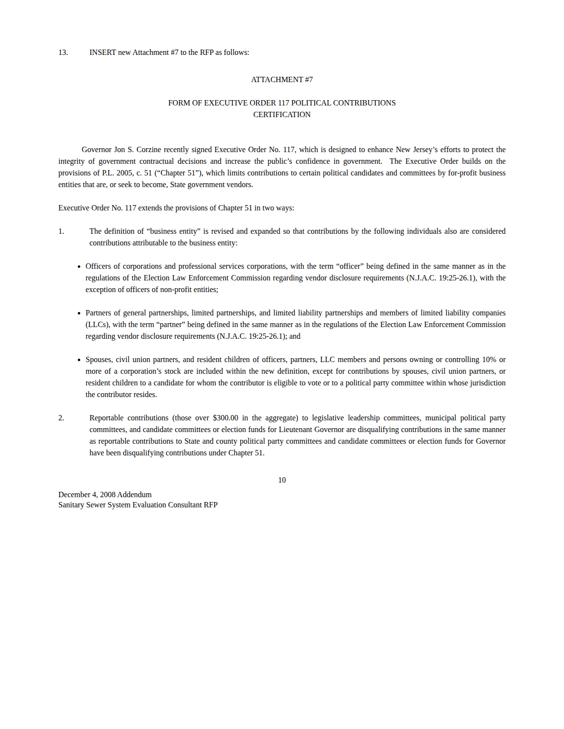13.
INSERT new Attachment #7 to the RFP as follows:
ATTACHMENT #7
FORM OF EXECUTIVE ORDER 117 POLITICAL CONTRIBUTIONS
CERTIFICATION
Governor Jon S. Corzine recently signed Executive Order No. 117, which is designed to enhance New Jersey’s efforts to protect the integrity of government contractual decisions and increase the public’s confidence in government. The Executive Order builds on the provisions of P.L. 2005, c. 51 (“Chapter 51”), which limits contributions to certain political candidates and committees by for-profit business entities that are, or seek to become, State government vendors.
Executive Order No. 117 extends the provisions of Chapter 51 in two ways:
1.
The definition of “business entity” is revised and expanded so that contributions by the following individuals also are considered contributions attributable to the business entity:
Officers of corporations and professional services corporations, with the term “officer” being defined in the same manner as in the regulations of the Election Law Enforcement Commission regarding vendor disclosure requirements (N.J.A.C. 19:25-26.1), with the exception of officers of non-profit entities;
Partners of general partnerships, limited partnerships, and limited liability partnerships and members of limited liability companies (LLCs), with the term “partner” being defined in the same manner as in the regulations of the Election Law Enforcement Commission regarding vendor disclosure requirements (N.J.A.C. 19:25-26.1); and
Spouses, civil union partners, and resident children of officers, partners, LLC members and persons owning or controlling 10% or more of a corporation’s stock are included within the new definition, except for contributions by spouses, civil union partners, or resident children to a candidate for whom the contributor is eligible to vote or to a political party committee within whose jurisdiction the contributor resides.
2.
Reportable contributions (those over $300.00 in the aggregate) to legislative leadership committees, municipal political party committees, and candidate committees or election funds for Lieutenant Governor are disqualifying contributions in the same manner as reportable contributions to State and county political party committees and candidate committees or election funds for Governor have been disqualifying contributions under Chapter 51.
10
December 4, 2008 Addendum
Sanitary Sewer System Evaluation Consultant RFP